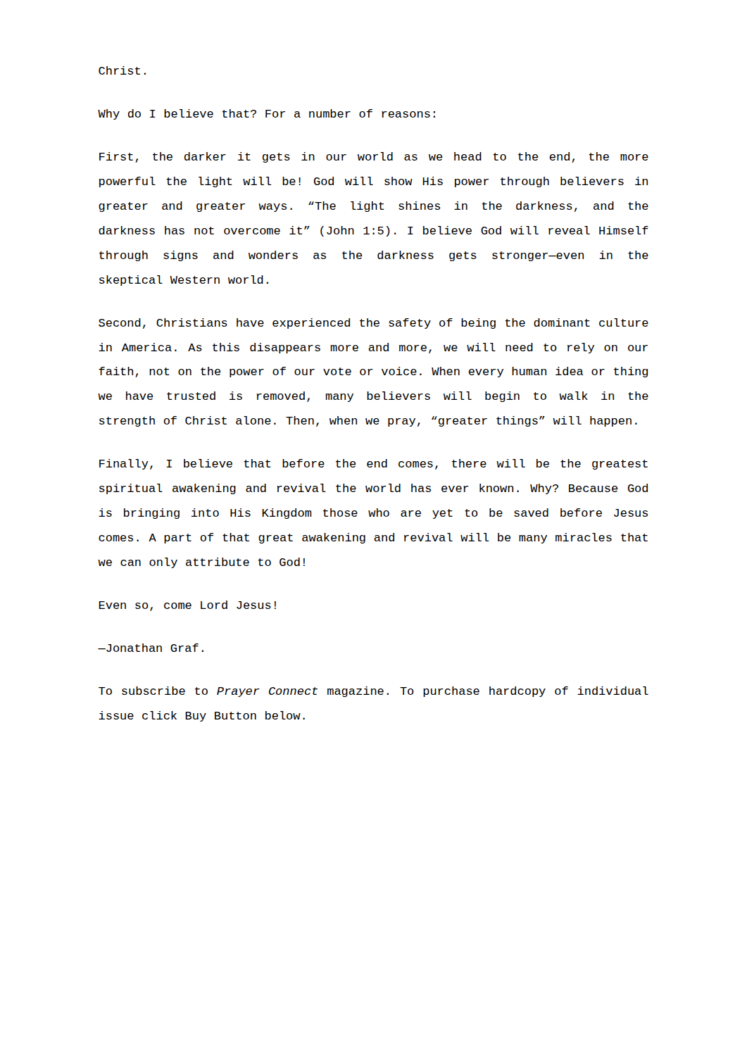Christ.
Why do I believe that? For a number of reasons:
First, the darker it gets in our world as we head to the end, the more powerful the light will be! God will show His power through believers in greater and greater ways. “The light shines in the darkness, and the darkness has not overcome it” (John 1:5). I believe God will reveal Himself through signs and wonders as the darkness gets stronger—even in the skeptical Western world.
Second, Christians have experienced the safety of being the dominant culture in America. As this disappears more and more, we will need to rely on our faith, not on the power of our vote or voice. When every human idea or thing we have trusted is removed, many believers will begin to walk in the strength of Christ alone. Then, when we pray, “greater things” will happen.
Finally, I believe that before the end comes, there will be the greatest spiritual awakening and revival the world has ever known. Why? Because God is bringing into His Kingdom those who are yet to be saved before Jesus comes. A part of that great awakening and revival will be many miracles that we can only attribute to God!
Even so, come Lord Jesus!
—Jonathan Graf.
To subscribe to Prayer Connect magazine. To purchase hardcopy of individual issue click Buy Button below.